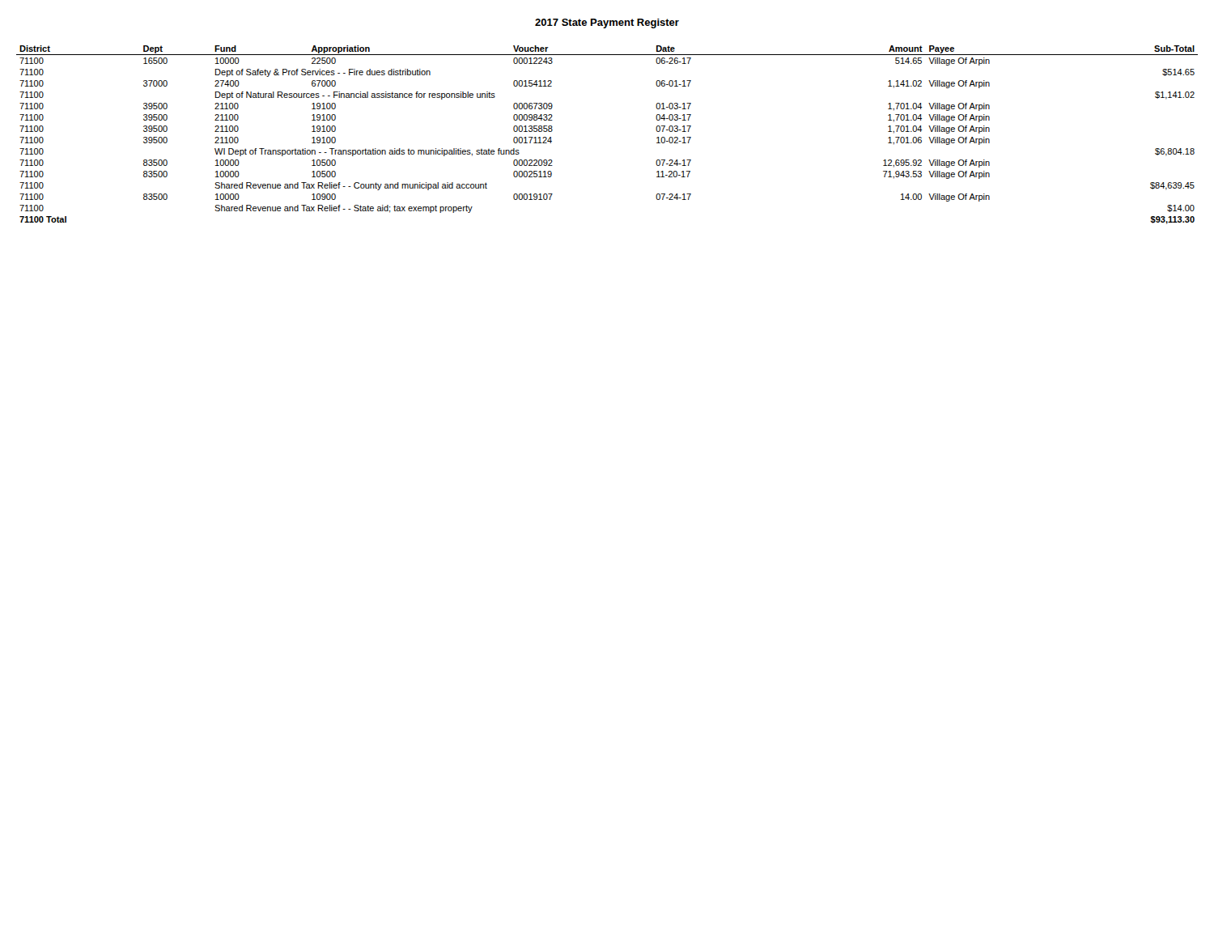2017 State Payment Register
| District | Dept | Fund | Appropriation | Voucher | Date | Amount | Payee | Sub-Total |
| --- | --- | --- | --- | --- | --- | --- | --- | --- |
| 71100 | 16500 | 10000 | 22500 | 00012243 | 06-26-17 | 514.65 | Village Of Arpin | |
| 71100 | | Dept of Safety & Prof Services - - Fire dues distribution | | $514.65 |
| 71100 | 37000 | 27400 | 67000 | 00154112 | 06-01-17 | 1,141.02 | Village Of Arpin | |
| 71100 | | Dept of Natural Resources - - Financial assistance for responsible units | | $1,141.02 |
| 71100 | 39500 | 21100 | 19100 | 00067309 | 01-03-17 | 1,701.04 | Village Of Arpin | |
| 71100 | 39500 | 21100 | 19100 | 00098432 | 04-03-17 | 1,701.04 | Village Of Arpin | |
| 71100 | 39500 | 21100 | 19100 | 00135858 | 07-03-17 | 1,701.04 | Village Of Arpin | |
| 71100 | 39500 | 21100 | 19100 | 00171124 | 10-02-17 | 1,701.06 | Village Of Arpin | |
| 71100 | | WI Dept of Transportation - - Transportation aids to municipalities, state funds | | $6,804.18 |
| 71100 | 83500 | 10000 | 10500 | 00022092 | 07-24-17 | 12,695.92 | Village Of Arpin | |
| 71100 | 83500 | 10000 | 10500 | 00025119 | 11-20-17 | 71,943.53 | Village Of Arpin | |
| 71100 | | Shared Revenue and Tax Relief - - County and municipal aid account | | $84,639.45 |
| 71100 | 83500 | 10000 | 10900 | 00019107 | 07-24-17 | 14.00 | Village Of Arpin | |
| 71100 | | Shared Revenue and Tax Relief - - State aid; tax exempt property | | $14.00 |
| 71100 Total | | | | | | | | $93,113.30 |